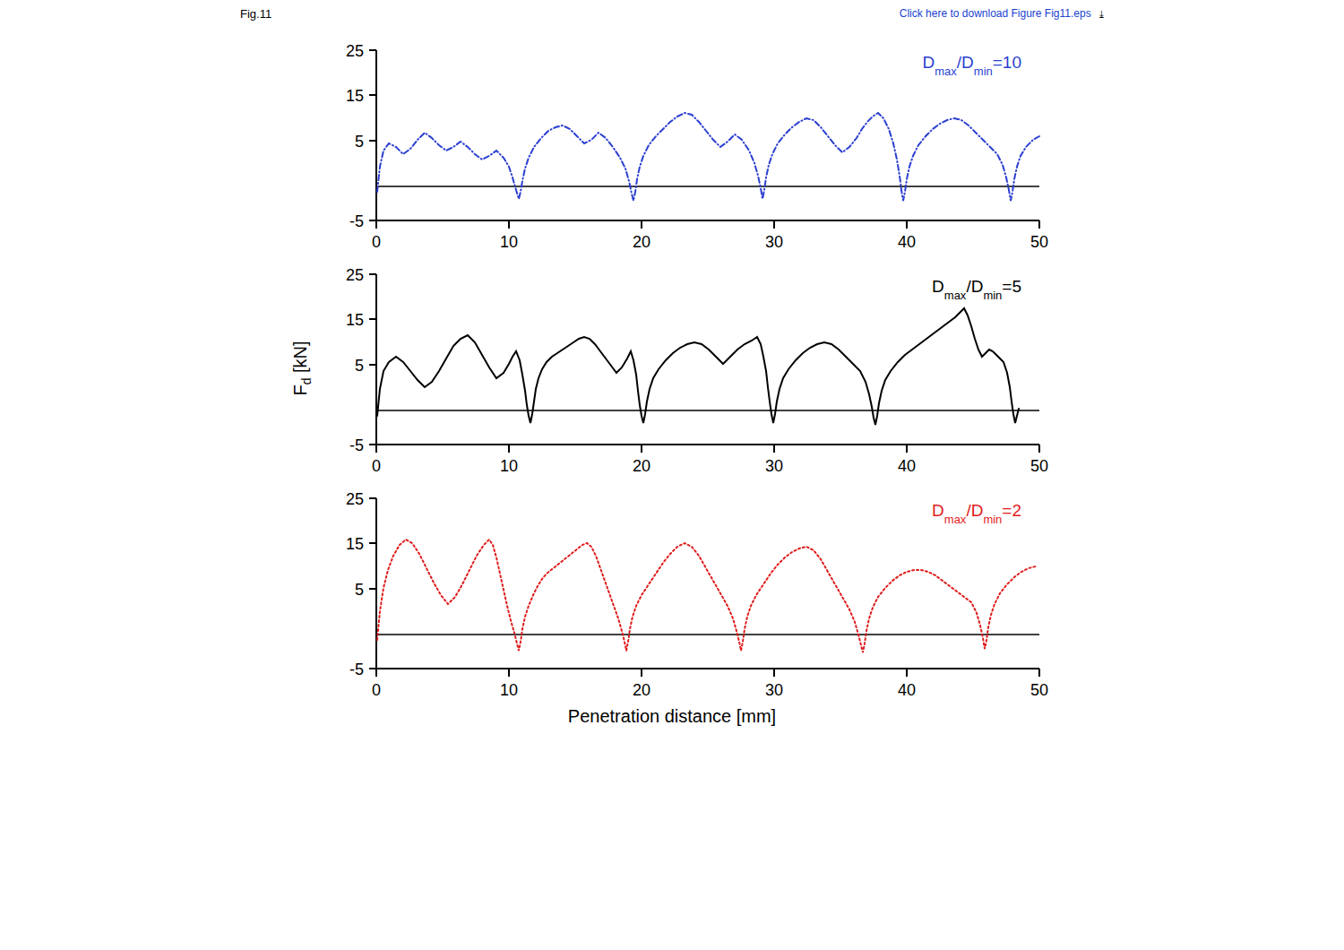Fig.11
Click here to download Figure Fig11.eps ⤓
Fd vs penetration distance, Dmax/Dmin = 10 25 15 5 -5 0 10 20 30 40 50 Dmax/Dmin=10
Fd [kN]
Fd vs penetration distance, Dmax/Dmin = 5 25 15 5 -5 0 10 20 30 40 50 Dmax/Dmin=5
Fd vs penetration distance, Dmax/Dmin = 2 25 15 5 -5 0 10 20 30 40 50 Dmax/Dmin=2
Penetration distance [mm]